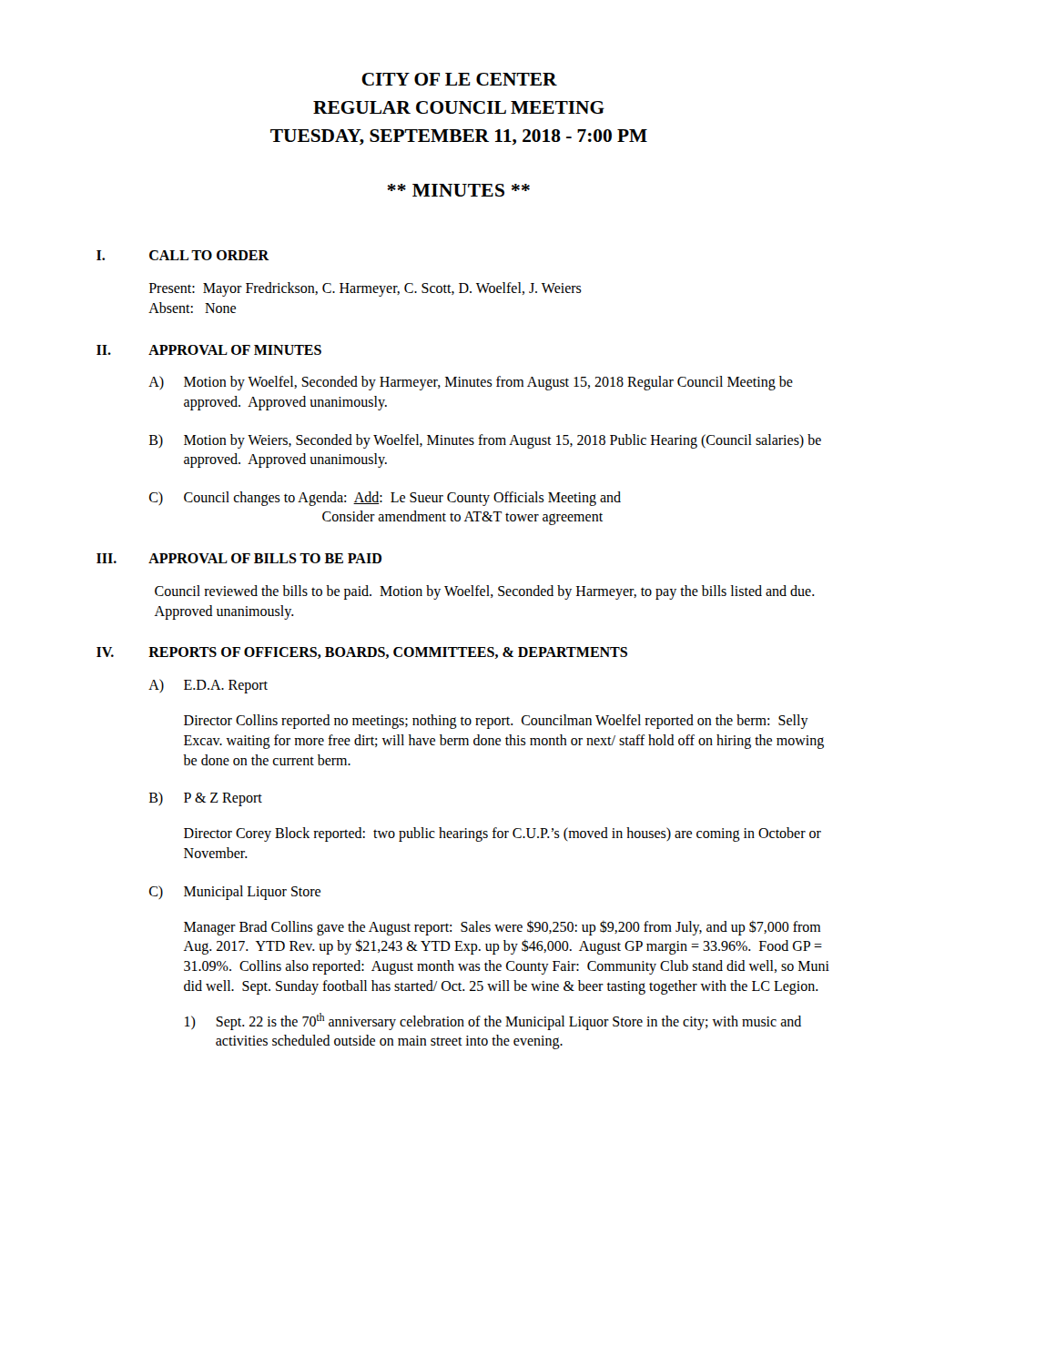CITY OF LE CENTER REGULAR COUNCIL MEETING TUESDAY, SEPTEMBER 11, 2018 - 7:00 PM
** MINUTES **
I.
Call to Order
Present: Mayor Fredrickson, C. Harmeyer, C. Scott, D. Woelfel, J. Weiers
Absent: None
II.
Approval of Minutes
A) Motion by Woelfel, Seconded by Harmeyer, Minutes from August 15, 2018 Regular Council Meeting be approved. Approved unanimously.
B) Motion by Weiers, Seconded by Woelfel, Minutes from August 15, 2018 Public Hearing (Council salaries) be approved. Approved unanimously.
C) Council changes to Agenda: Add: Le Sueur County Officials Meeting and Consider amendment to AT&T tower agreement
III.
Approval of Bills to be Paid
Council reviewed the bills to be paid. Motion by Woelfel, Seconded by Harmeyer, to pay the bills listed and due. Approved unanimously.
IV.
Reports of Officers, Boards, Committees, & Departments
A) E.D.A. Report
Director Collins reported no meetings; nothing to report. Councilman Woelfel reported on the berm: Selly Excav. waiting for more free dirt; will have berm done this month or next/ staff hold off on hiring the mowing be done on the current berm.
B) P & Z Report
Director Corey Block reported: two public hearings for C.U.P.’s (moved in houses) are coming in October or November.
C) Municipal Liquor Store
Manager Brad Collins gave the August report: Sales were $90,250: up $9,200 from July, and up $7,000 from Aug. 2017. YTD Rev. up by $21,243 & YTD Exp. up by $46,000. August GP margin = 33.96%. Food GP = 31.09%. Collins also reported: August month was the County Fair: Community Club stand did well, so Muni did well. Sept. Sunday football has started/ Oct. 25 will be wine & beer tasting together with the LC Legion.
1) Sept. 22 is the 70th anniversary celebration of the Municipal Liquor Store in the city; with music and activities scheduled outside on main street into the evening.